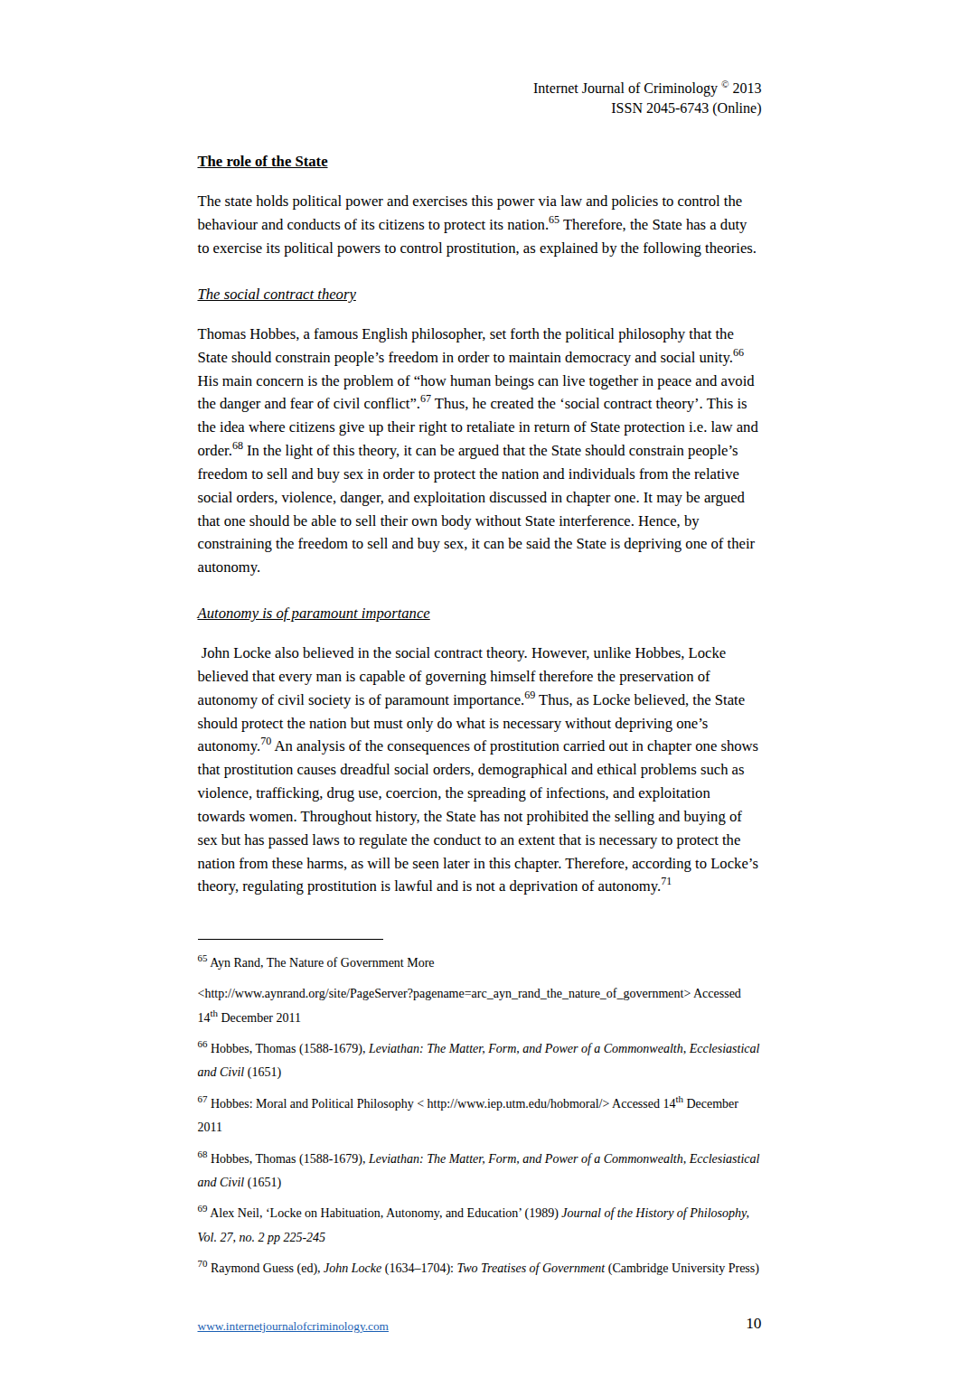Internet Journal of Criminology © 2013
ISSN 2045-6743 (Online)
The role of the State
The state holds political power and exercises this power via law and policies to control the behaviour and conducts of its citizens to protect its nation.65 Therefore, the State has a duty to exercise its political powers to control prostitution, as explained by the following theories.
The social contract theory
Thomas Hobbes, a famous English philosopher, set forth the political philosophy that the State should constrain people’s freedom in order to maintain democracy and social unity.66 His main concern is the problem of “how human beings can live together in peace and avoid the danger and fear of civil conflict”.67 Thus, he created the ‘social contract theory’. This is the idea where citizens give up their right to retaliate in return of State protection i.e. law and order.68 In the light of this theory, it can be argued that the State should constrain people’s freedom to sell and buy sex in order to protect the nation and individuals from the relative social orders, violence, danger, and exploitation discussed in chapter one. It may be argued that one should be able to sell their own body without State interference. Hence, by constraining the freedom to sell and buy sex, it can be said the State is depriving one of their autonomy.
Autonomy is of paramount importance
John Locke also believed in the social contract theory. However, unlike Hobbes, Locke believed that every man is capable of governing himself therefore the preservation of autonomy of civil society is of paramount importance.69 Thus, as Locke believed, the State should protect the nation but must only do what is necessary without depriving one’s autonomy.70 An analysis of the consequences of prostitution carried out in chapter one shows that prostitution causes dreadful social orders, demographical and ethical problems such as violence, trafficking, drug use, coercion, the spreading of infections, and exploitation towards women. Throughout history, the State has not prohibited the selling and buying of sex but has passed laws to regulate the conduct to an extent that is necessary to protect the nation from these harms, as will be seen later in this chapter. Therefore, according to Locke’s theory, regulating prostitution is lawful and is not a deprivation of autonomy.71
65 Ayn Rand, The Nature of Government More
<http://www.aynrand.org/site/PageServer?pagename=arc_ayn_rand_the_nature_of_government> Accessed 14th December 2011
66 Hobbes, Thomas (1588-1679), Leviathan: The Matter, Form, and Power of a Commonwealth, Ecclesiastical and Civil (1651)
67 Hobbes: Moral and Political Philosophy < http://www.iep.utm.edu/hobmoral/> Accessed 14th December 2011
68 Hobbes, Thomas (1588-1679), Leviathan: The Matter, Form, and Power of a Commonwealth, Ecclesiastical and Civil (1651)
69 Alex Neil, ‘Locke on Habituation, Autonomy, and Education’ (1989) Journal of the History of Philosophy, Vol. 27, no. 2 pp 225-245
70 Raymond Guess (ed), John Locke (1634–1704): Two Treatises of Government (Cambridge University Press)
www.internetjournalofcriminology.com 10